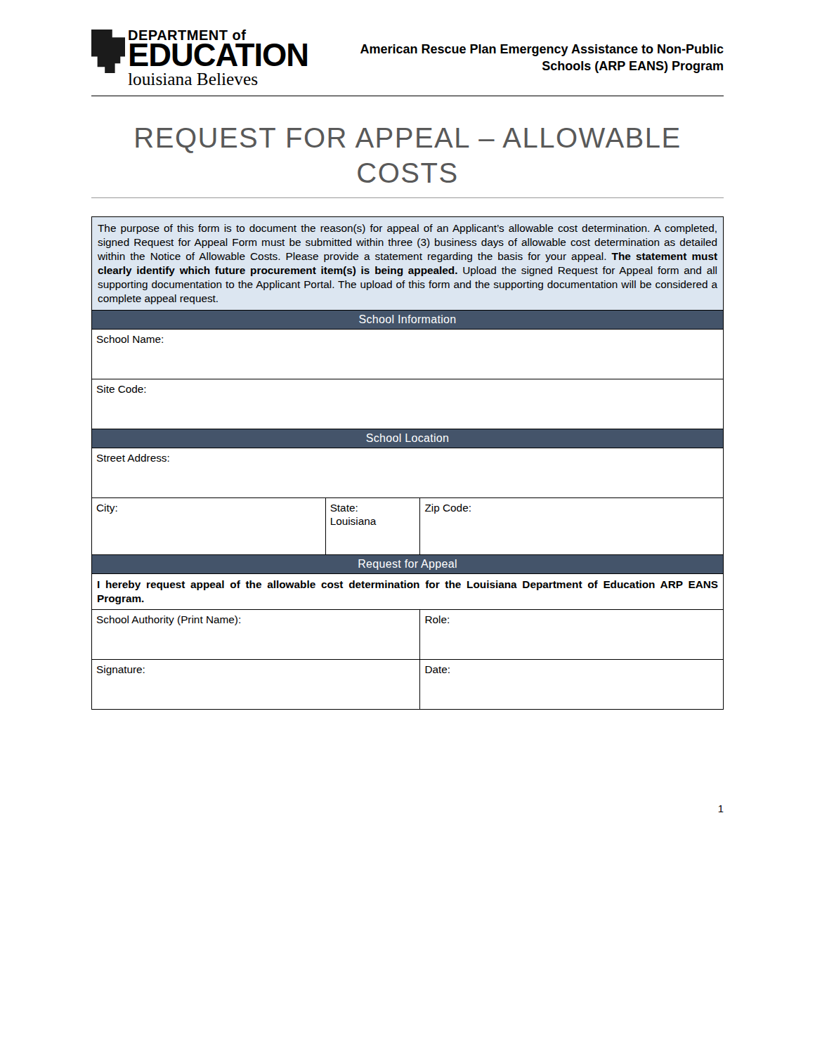DEPARTMENT of
EDUCATION
louisiana Believes
American Rescue Plan Emergency Assistance to Non-Public
Schools (ARP EANS) Program
REQUEST FOR APPEAL – ALLOWABLE COSTS
| The purpose of this form is to document the reason(s) for appeal of an Applicant’s allowable cost determination. A completed, signed Request for Appeal Form must be submitted within three (3) business days of allowable cost determination as detailed within the Notice of Allowable Costs. Please provide a statement regarding the basis for your appeal. The statement must clearly identify which future procurement item(s) is being appealed. Upload the signed Request for Appeal form and all supporting documentation to the Applicant Portal. The upload of this form and the supporting documentation will be considered a complete appeal request. |
| School Information |
| School Name: |
| Site Code: |
| School Location |
| Street Address: |
| City: | State: Louisiana | Zip Code: |
| Request for Appeal |
| I hereby request appeal of the allowable cost determination for the Louisiana Department of Education ARP EANS Program. |
| School Authority (Print Name): | Role: |
| Signature: | Date: |
1